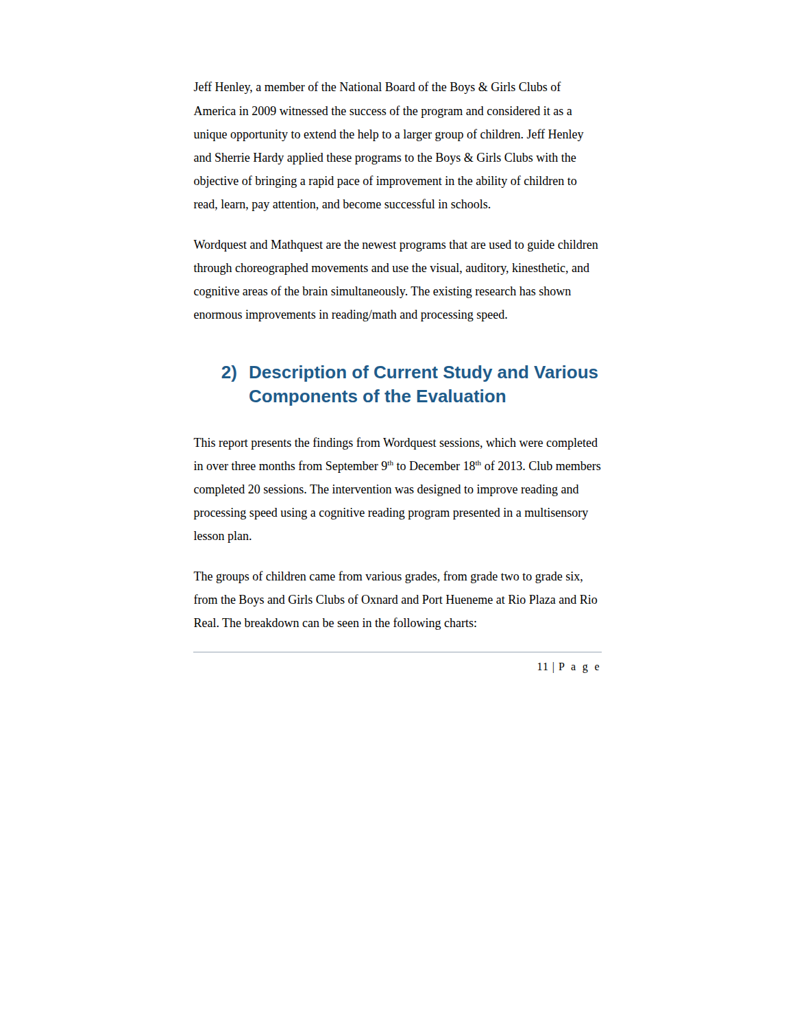Jeff Henley, a member of the National Board of the Boys & Girls Clubs of America in 2009 witnessed the success of the program and considered it as a unique opportunity to extend the help to a larger group of children. Jeff Henley and Sherrie Hardy applied these programs to the Boys & Girls Clubs with the objective of bringing a rapid pace of improvement in the ability of children to read, learn, pay attention, and become successful in schools.
Wordquest and Mathquest are the newest programs that are used to guide children through choreographed movements and use the visual, auditory, kinesthetic, and cognitive areas of the brain simultaneously. The existing research has shown enormous improvements in reading/math and processing speed.
2) Description of Current Study and Various Components of the Evaluation
This report presents the findings from Wordquest sessions, which were completed in over three months from September 9th to December 18th of 2013. Club members completed 20 sessions. The intervention was designed to improve reading and processing speed using a cognitive reading program presented in a multisensory lesson plan.
The groups of children came from various grades, from grade two to grade six, from the Boys and Girls Clubs of Oxnard and Port Hueneme at Rio Plaza and Rio Real. The breakdown can be seen in the following charts:
11 | P a g e